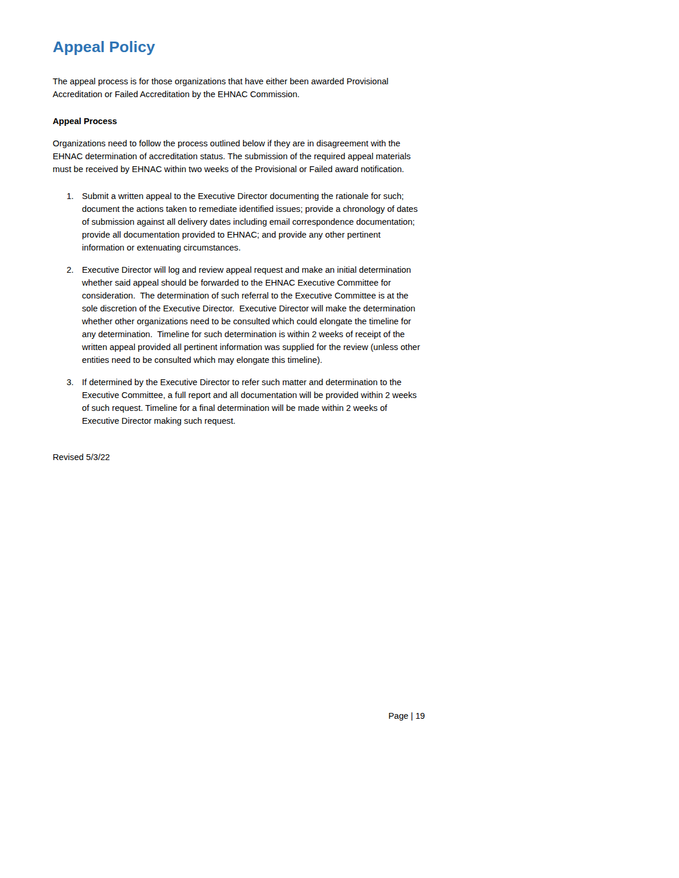Appeal Policy
The appeal process is for those organizations that have either been awarded Provisional Accreditation or Failed Accreditation by the EHNAC Commission.
Appeal Process
Organizations need to follow the process outlined below if they are in disagreement with the EHNAC determination of accreditation status. The submission of the required appeal materials must be received by EHNAC within two weeks of the Provisional or Failed award notification.
Submit a written appeal to the Executive Director documenting the rationale for such; document the actions taken to remediate identified issues; provide a chronology of dates of submission against all delivery dates including email correspondence documentation; provide all documentation provided to EHNAC; and provide any other pertinent information or extenuating circumstances.
Executive Director will log and review appeal request and make an initial determination whether said appeal should be forwarded to the EHNAC Executive Committee for consideration. The determination of such referral to the Executive Committee is at the sole discretion of the Executive Director. Executive Director will make the determination whether other organizations need to be consulted which could elongate the timeline for any determination. Timeline for such determination is within 2 weeks of receipt of the written appeal provided all pertinent information was supplied for the review (unless other entities need to be consulted which may elongate this timeline).
If determined by the Executive Director to refer such matter and determination to the Executive Committee, a full report and all documentation will be provided within 2 weeks of such request. Timeline for a final determination will be made within 2 weeks of Executive Director making such request.
Revised 5/3/22
Page | 19